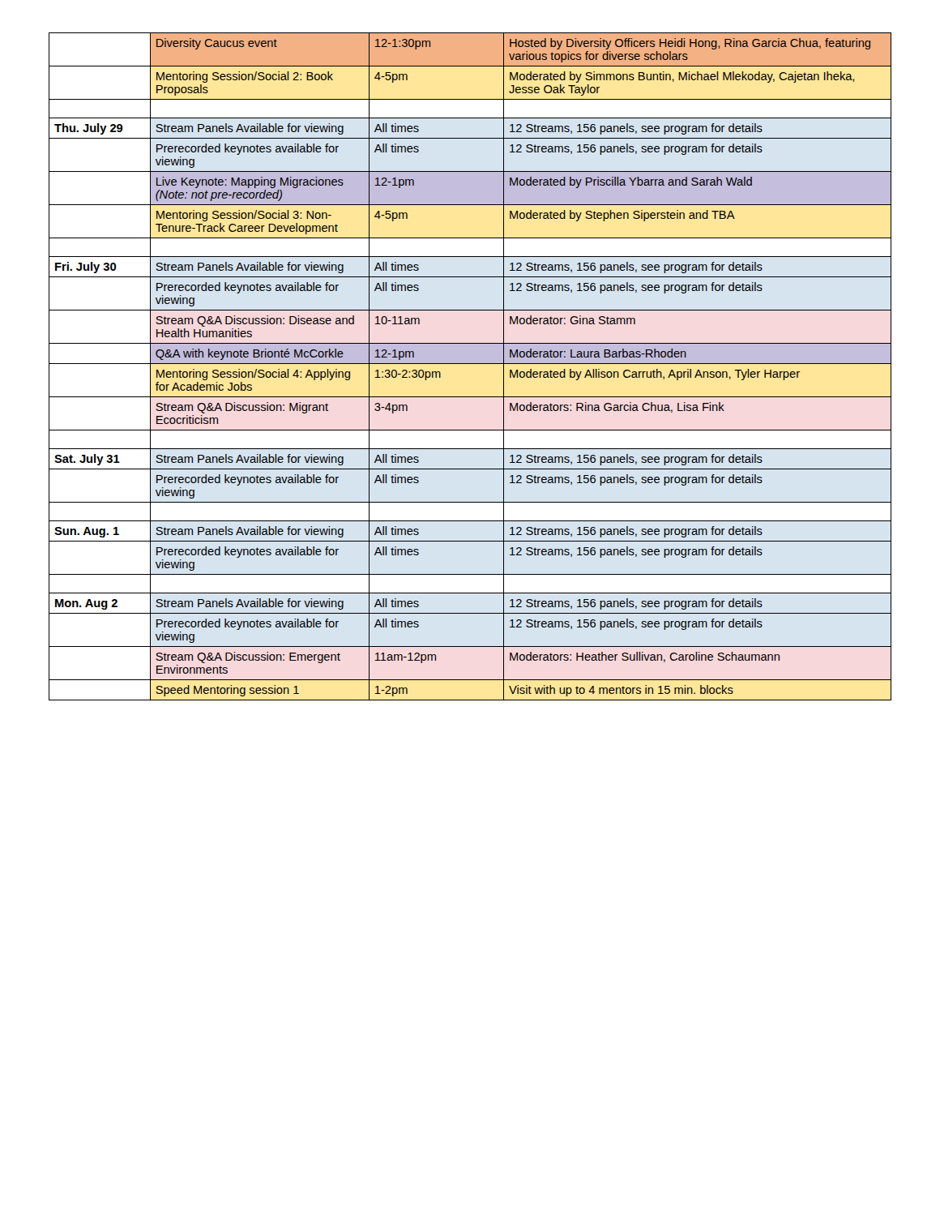| | Diversity Caucus event | 12-1:30pm | Hosted by Diversity Officers Heidi Hong, Rina Garcia Chua, featuring various topics for diverse scholars |
| | Mentoring Session/Social 2: Book Proposals | 4-5pm | Moderated by Simmons Buntin, Michael Mlekoday, Cajetan Iheka, Jesse Oak Taylor |
| Thu. July 29 | Stream Panels Available for viewing | All times | 12 Streams, 156 panels, see program for details |
| | Prerecorded keynotes available for viewing | All times | 12 Streams, 156 panels, see program for details |
| | Live Keynote: Mapping Migraciones (Note: not pre-recorded) | 12-1pm | Moderated by Priscilla Ybarra and Sarah Wald |
| | Mentoring Session/Social 3: Non-Tenure-Track Career Development | 4-5pm | Moderated by Stephen Siperstein and TBA |
| Fri. July 30 | Stream Panels Available for viewing | All times | 12 Streams, 156 panels, see program for details |
| | Prerecorded keynotes available for viewing | All times | 12 Streams, 156 panels, see program for details |
| | Stream Q&A Discussion: Disease and Health Humanities | 10-11am | Moderator: Gina Stamm |
| | Q&A with keynote Brionté McCorkle | 12-1pm | Moderator: Laura Barbas-Rhoden |
| | Mentoring Session/Social 4: Applying for Academic Jobs | 1:30-2:30pm | Moderated by Allison Carruth, April Anson, Tyler Harper |
| | Stream Q&A Discussion: Migrant Ecocriticism | 3-4pm | Moderators: Rina Garcia Chua, Lisa Fink |
| Sat. July 31 | Stream Panels Available for viewing | All times | 12 Streams, 156 panels, see program for details |
| | Prerecorded keynotes available for viewing | All times | 12 Streams, 156 panels, see program for details |
| Sun. Aug. 1 | Stream Panels Available for viewing | All times | 12 Streams, 156 panels, see program for details |
| | Prerecorded keynotes available for viewing | All times | 12 Streams, 156 panels, see program for details |
| Mon. Aug 2 | Stream Panels Available for viewing | All times | 12 Streams, 156 panels, see program for details |
| | Prerecorded keynotes available for viewing | All times | 12 Streams, 156 panels, see program for details |
| | Stream Q&A Discussion: Emergent Environments | 11am-12pm | Moderators: Heather Sullivan, Caroline Schaumann |
| | Speed Mentoring session 1 | 1-2pm | Visit with up to 4 mentors in 15 min. blocks |